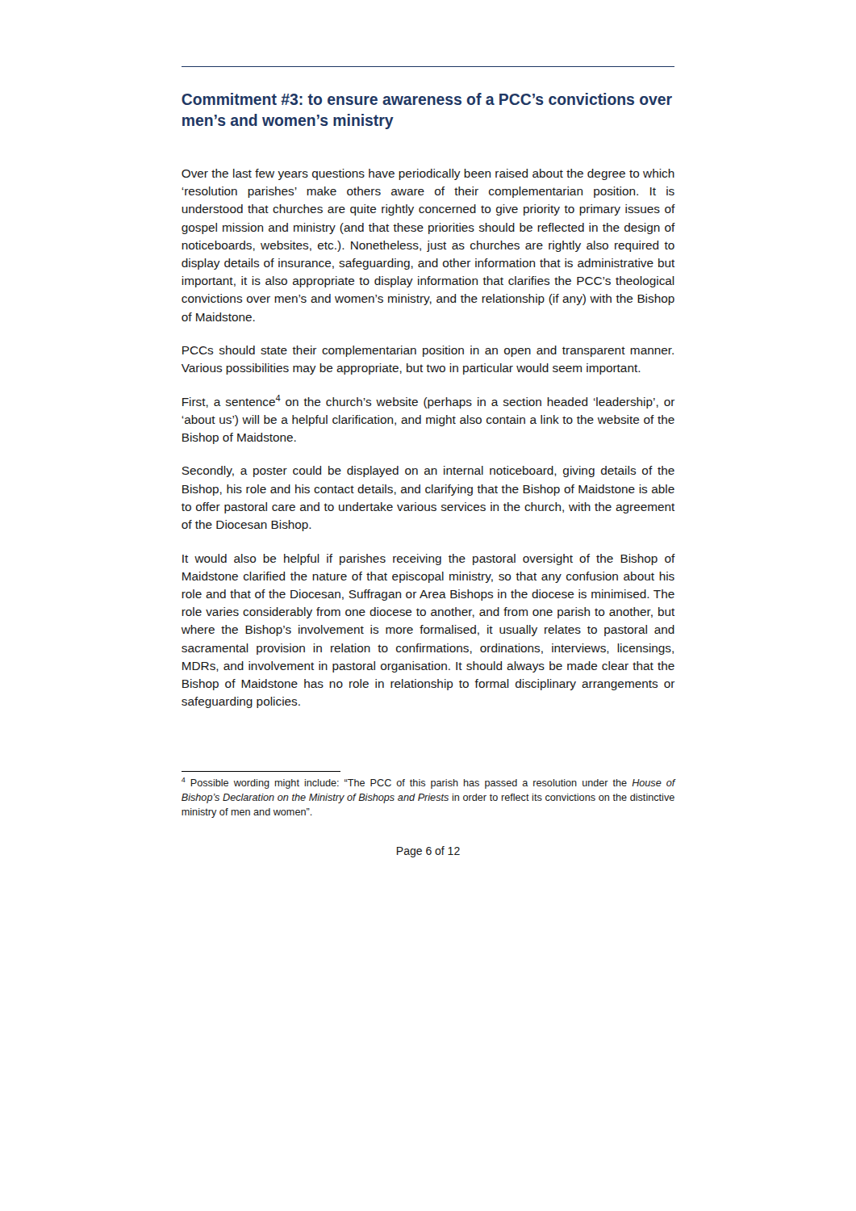Commitment #3: to ensure awareness of a PCC’s convictions over men’s and women’s ministry
Over the last few years questions have periodically been raised about the degree to which ‘resolution parishes’ make others aware of their complementarian position. It is understood that churches are quite rightly concerned to give priority to primary issues of gospel mission and ministry (and that these priorities should be reflected in the design of noticeboards, websites, etc.). Nonetheless, just as churches are rightly also required to display details of insurance, safeguarding, and other information that is administrative but important, it is also appropriate to display information that clarifies the PCC’s theological convictions over men’s and women’s ministry, and the relationship (if any) with the Bishop of Maidstone.
PCCs should state their complementarian position in an open and transparent manner. Various possibilities may be appropriate, but two in particular would seem important.
First, a sentence4 on the church’s website (perhaps in a section headed ‘leadership’, or ‘about us’) will be a helpful clarification, and might also contain a link to the website of the Bishop of Maidstone.
Secondly, a poster could be displayed on an internal noticeboard, giving details of the Bishop, his role and his contact details, and clarifying that the Bishop of Maidstone is able to offer pastoral care and to undertake various services in the church, with the agreement of the Diocesan Bishop.
It would also be helpful if parishes receiving the pastoral oversight of the Bishop of Maidstone clarified the nature of that episcopal ministry, so that any confusion about his role and that of the Diocesan, Suffragan or Area Bishops in the diocese is minimised. The role varies considerably from one diocese to another, and from one parish to another, but where the Bishop’s involvement is more formalised, it usually relates to pastoral and sacramental provision in relation to confirmations, ordinations, interviews, licensings, MDRs, and involvement in pastoral organisation. It should always be made clear that the Bishop of Maidstone has no role in relationship to formal disciplinary arrangements or safeguarding policies.
4 Possible wording might include: “The PCC of this parish has passed a resolution under the House of Bishop’s Declaration on the Ministry of Bishops and Priests in order to reflect its convictions on the distinctive ministry of men and women”.
Page 6 of 12